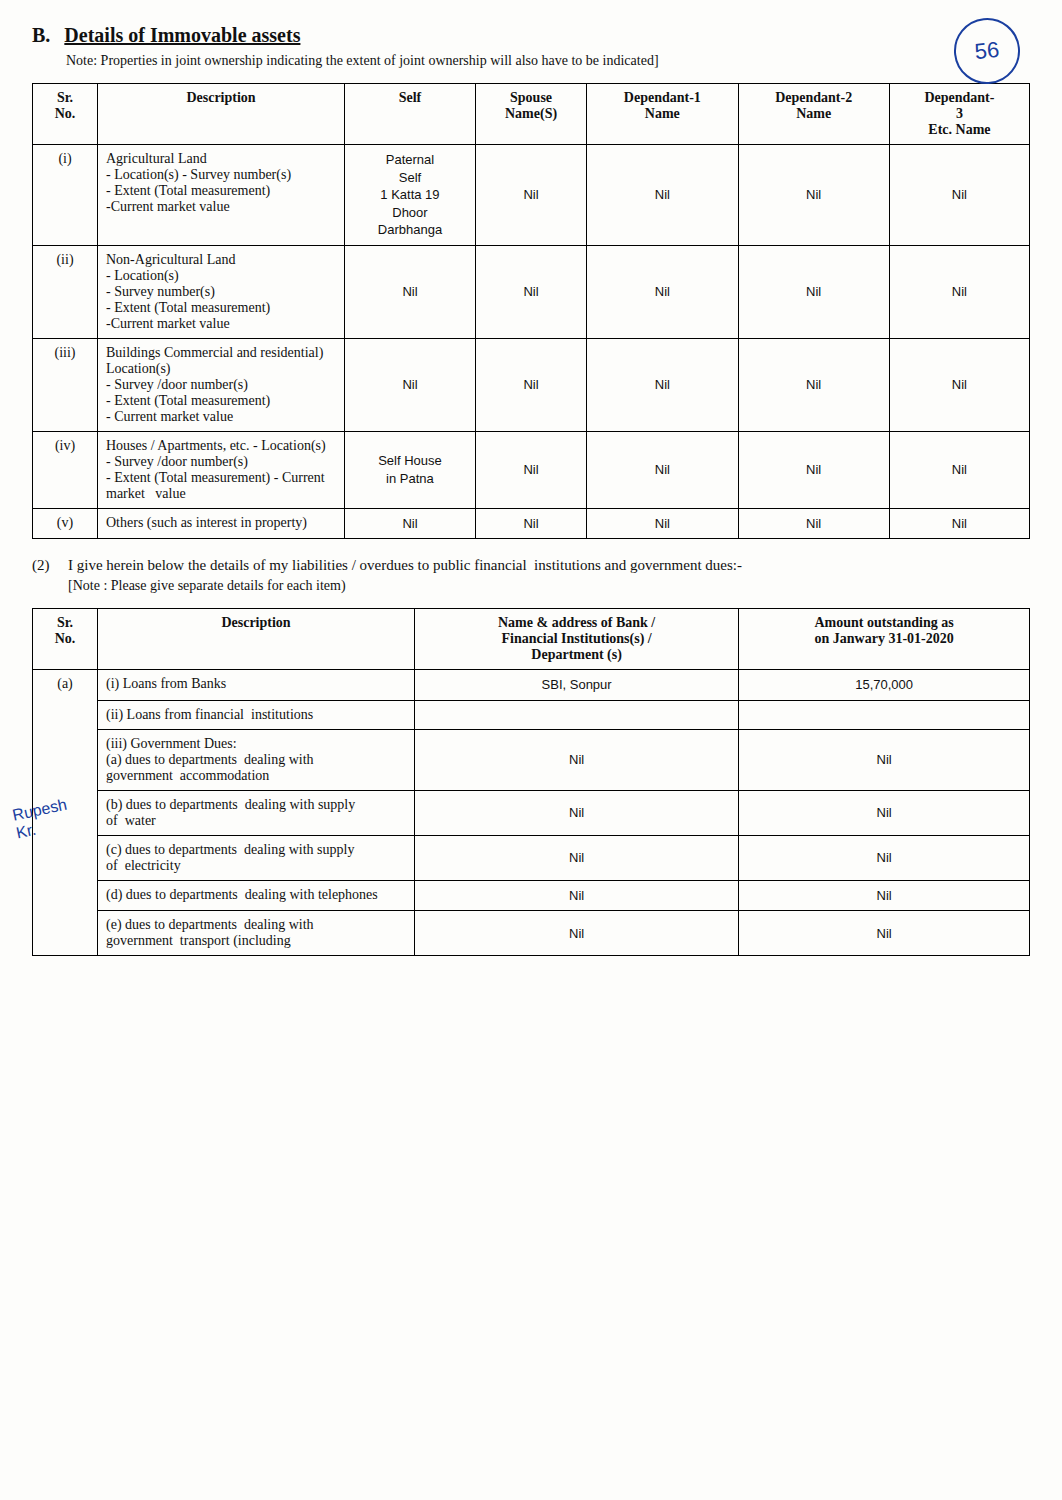56
B. Details of Immovable assets
Note: Properties in joint ownership indicating the extent of joint ownership will also have to be indicated]
| Sr. No. | Description | Self | Spouse Name(S) | Dependant-1 Name | Dependant-2 Name | Dependant- 3 Etc. Name |
| --- | --- | --- | --- | --- | --- | --- |
| (i) | Agricultural Land - Location(s) - Survey number(s) - Extent (Total measurement) -Current market value | Paternal Self 1 Katta 19 Dhoor Darbhanga | Nil | Nil | Nil | Nil |
| (ii) | Non-Agricultural Land - Location(s) - Survey number(s) - Extent (Total measurement) -Current market value | Nil | Nil | Nil | Nil | Nil |
| (iii) | Buildings Commercial and residential) Location(s) - Survey /door number(s) - Extent (Total measurement) - Current market value | Nil | Nil | Nil | Nil | Nil |
| (iv) | Houses / Apartments, etc. - Location(s) - Survey /door number(s) - Extent (Total measurement) - Current market value | Self House in Patna | Nil | Nil | Nil | Nil |
| (v) | Others (such as interest in property) | Nil | Nil | Nil | Nil | Nil |
(2) I give herein below the details of my liabilities / overdues to public financial institutions and government dues:-
[Note : Please give separate details for each item)
| Sr. No. | Description | Name & address of Bank / Financial Institutions(s) / Department (s) | Amount outstanding as on Janwary 31-01-2020 |
| --- | --- | --- | --- |
| (a) | (i) Loans from Banks | SBI, Sonpur | 15,70,000 |
| (ii) Loans from financial institutions | | |
| (iii) Government Dues: (a) dues to departments dealing with government accommodation | Nil | Nil |
| (b) dues to departments dealing with supply of water | Nil | Nil |
| (c) dues to departments dealing with supply of electricity | Nil | Nil |
| (d) dues to departments dealing with telephones | Nil | Nil |
| (e) dues to departments dealing with government transport (including | Nil | Nil |
Rupesh
Kr.